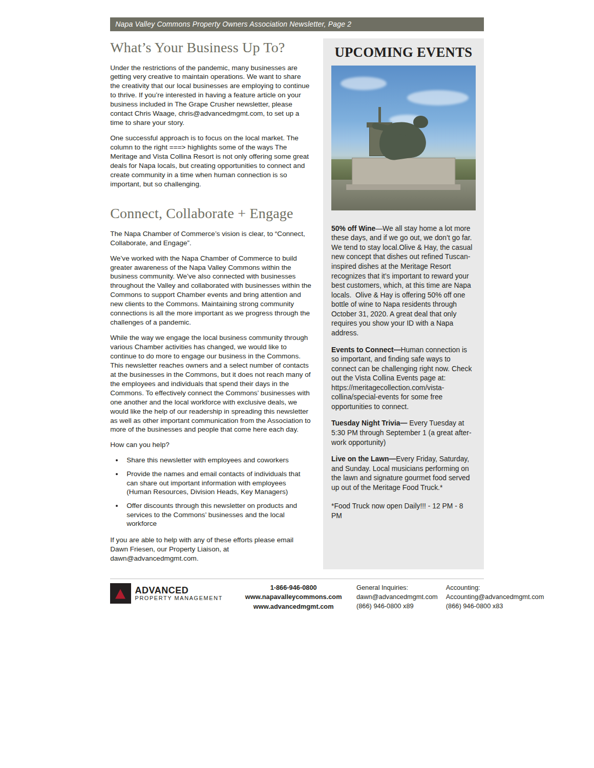Napa Valley Commons Property Owners Association Newsletter, Page 2
What’s Your Business Up To?
Under the restrictions of the pandemic, many businesses are getting very creative to maintain operations. We want to share the creativity that our local businesses are employing to continue to thrive. If you’re interested in having a feature article on your business included in The Grape Crusher newsletter, please contact Chris Waage, chris@advancedmgmt.com, to set up a time to share your story.
One successful approach is to focus on the local market. The column to the right ===> highlights some of the ways The Meritage and Vista Collina Resort is not only offering some great deals for Napa locals, but creating opportunities to connect and create community in a time when human connection is so important, but so challenging.
Connect, Collaborate + Engage
The Napa Chamber of Commerce’s vision is clear, to “Connect, Collaborate, and Engage”.
We’ve worked with the Napa Chamber of Commerce to build greater awareness of the Napa Valley Commons within the business community. We’ve also connected with businesses throughout the Valley and collaborated with businesses within the Commons to support Chamber events and bring attention and new clients to the Commons. Maintaining strong community connections is all the more important as we progress through the challenges of a pandemic.
While the way we engage the local business community through various Chamber activities has changed, we would like to continue to do more to engage our business in the Commons. This newsletter reaches owners and a select number of contacts at the businesses in the Commons, but it does not reach many of the employees and individuals that spend their days in the Commons. To effectively connect the Commons’ businesses with one another and the local workforce with exclusive deals, we would like the help of our readership in spreading this newsletter as well as other important communication from the Association to more of the businesses and people that come here each day.
How can you help?
Share this newsletter with employees and coworkers
Provide the names and email contacts of individuals that can share out important information with employees (Human Resources, Division Heads, Key Managers)
Offer discounts through this newsletter on products and services to the Commons’ businesses and the local workforce
If you are able to help with any of these efforts please email Dawn Friesen, our Property Liaison, at dawn@advancedmgmt.com.
UPCOMING EVENTS
50% off Wine—We all stay home a lot more these days, and if we go out, we don’t go far. We tend to stay local.Olive & Hay, the casual new concept that dishes out refined Tuscan-inspired dishes at the Meritage Resort recognizes that it’s important to reward your best customers, which, at this time are Napa locals. Olive & Hay is offering 50% off one bottle of wine to Napa residents through October 31, 2020. A great deal that only requires you show your ID with a Napa address.
Events to Connect—Human connection is so important, and finding safe ways to connect can be challenging right now. Check out the Vista Collina Events page at: https://meritagecollection.com/vista-collina/special-events for some free opportunities to connect.
Tuesday Night Trivia— Every Tuesday at 5:30 PM through September 1 (a great after-work opportunity)
Live on the Lawn—Every Friday, Saturday, and Sunday. Local musicians performing on the lawn and signature gourmet food served up out of the Meritage Food Truck.*
*Food Truck now open Daily!!! - 12 PM - 8 PM
ADVANCED
PROPERTY MANAGEMENT
1-866-946-0800
www.napavalleycommons.com
www.advancedmgmt.com
General Inquiries:
dawn@advancedmgmt.com
(866) 946-0800 x89
Accounting:
Accounting@advancedmgmt.com
(866) 946-0800 x83